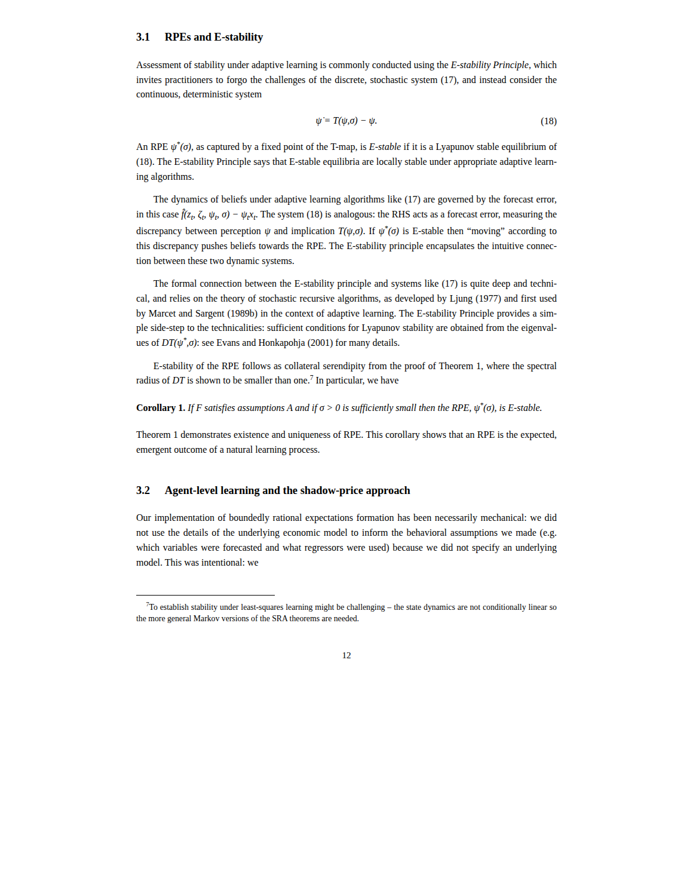3.1 RPEs and E-stability
Assessment of stability under adaptive learning is commonly conducted using the E-stability Principle, which invites practitioners to forgo the challenges of the discrete, stochastic system (17), and instead consider the continuous, deterministic system
ψ̇ = T(ψ,σ) − ψ. (18)
An RPE ψ*(σ), as captured by a fixed point of the T-map, is E-stable if it is a Lyapunov stable equilibrium of (18). The E-stability Principle says that E-stable equilibria are locally stable under appropriate adaptive learning algorithms.
The dynamics of beliefs under adaptive learning algorithms like (17) are governed by the forecast error, in this case f̂(zt, ζt, ψt, σ) − ψtxt. The system (18) is analogous: the RHS acts as a forecast error, measuring the discrepancy between perception ψ and implication T(ψ,σ). If ψ*(σ) is E-stable then “moving” according to this discrepancy pushes beliefs towards the RPE. The E-stability principle encapsulates the intuitive connection between these two dynamic systems.
The formal connection between the E-stability principle and systems like (17) is quite deep and technical, and relies on the theory of stochastic recursive algorithms, as developed by Ljung (1977) and first used by Marcet and Sargent (1989b) in the context of adaptive learning. The E-stability Principle provides a simple side-step to the technicalities: sufficient conditions for Lyapunov stability are obtained from the eigenvalues of DT(ψ*,σ): see Evans and Honkapohja (2001) for many details.
E-stability of the RPE follows as collateral serendipity from the proof of Theorem 1, where the spectral radius of DT is shown to be smaller than one.7 In particular, we have
Corollary 1. If F satisfies assumptions A and if σ > 0 is sufficiently small then the RPE, ψ*(σ), is E-stable.
Theorem 1 demonstrates existence and uniqueness of RPE. This corollary shows that an RPE is the expected, emergent outcome of a natural learning process.
3.2 Agent-level learning and the shadow-price approach
Our implementation of boundedly rational expectations formation has been necessarily mechanical: we did not use the details of the underlying economic model to inform the behavioral assumptions we made (e.g. which variables were forecasted and what regressors were used) because we did not specify an underlying model. This was intentional: we
7To establish stability under least-squares learning might be challenging – the state dynamics are not conditionally linear so the more general Markov versions of the SRA theorems are needed.
12